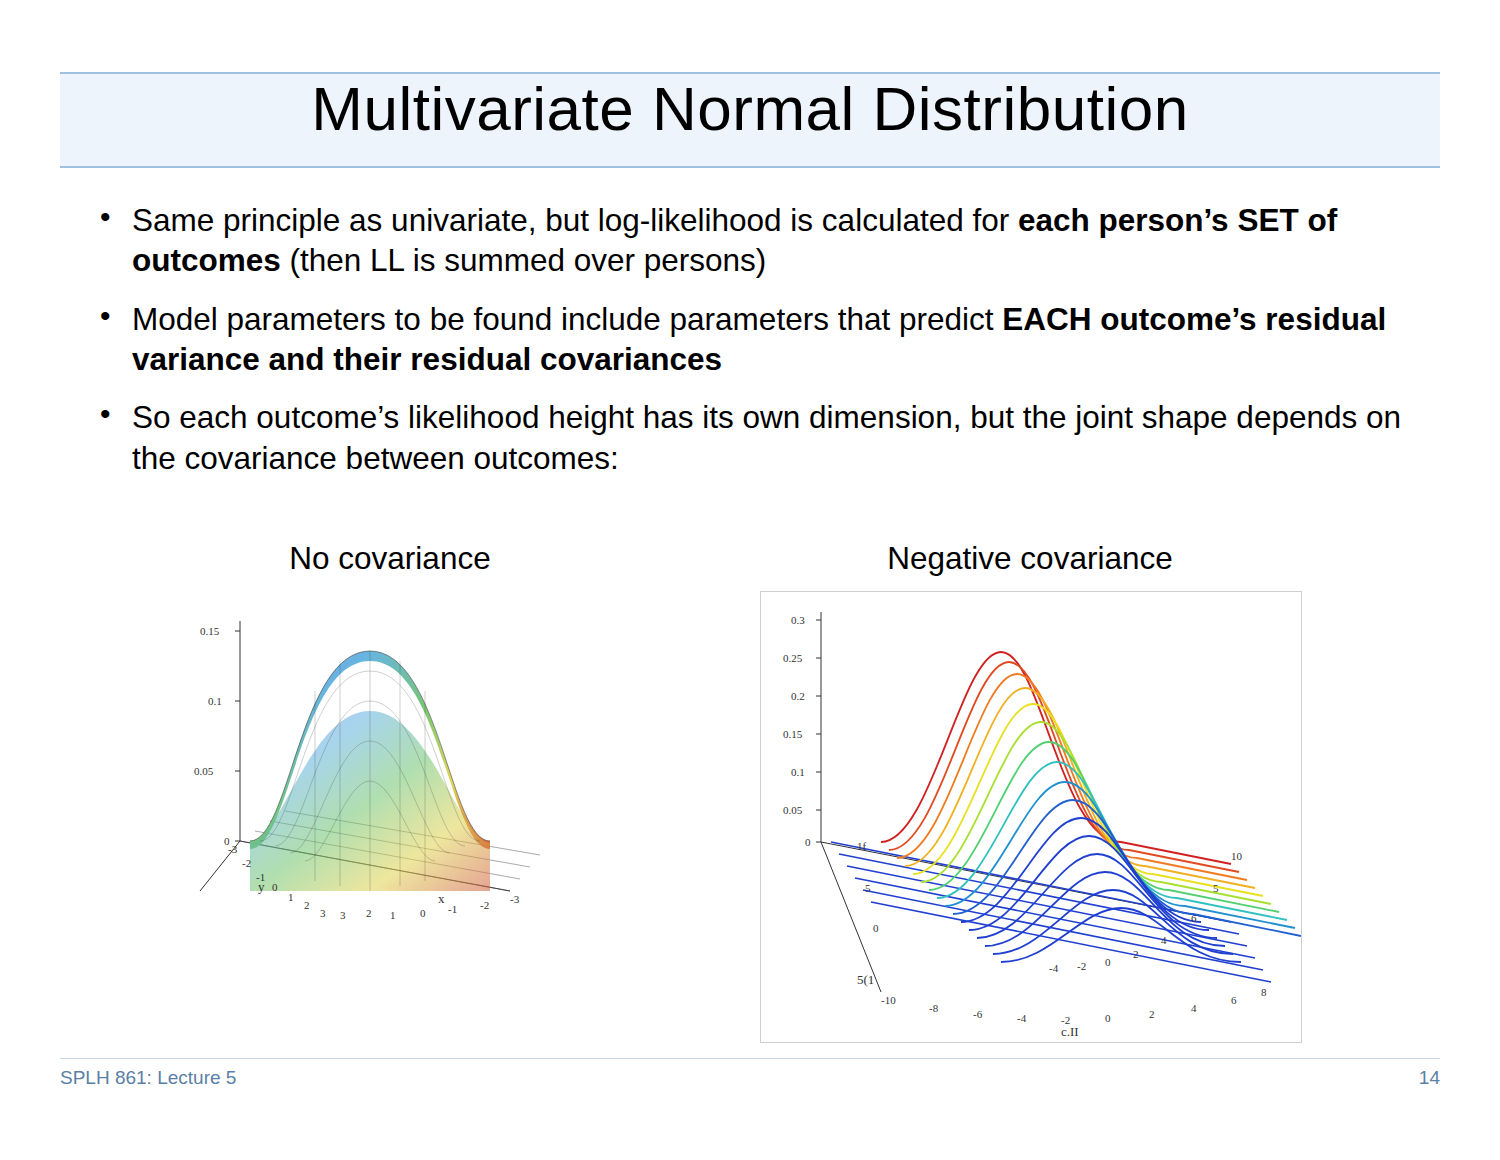Multivariate Normal Distribution
Same principle as univariate, but log-likelihood is calculated for each person’s SET of outcomes (then LL is summed over persons)
Model parameters to be found include parameters that predict EACH outcome’s residual variance and their residual covariances
So each outcome’s likelihood height has its own dimension, but the joint shape depends on the covariance between outcomes:
No covariance
0.15 0.1 0.05 0 -3 -2 -1 0 1 x -3 -2 -1 0 1 2 3 y 3 2
Negative covariance
0.3 0.25 0.2 0.15 0.1 0.05 0 -10 -8 -6 -4 -2 0 2 4 6 8 c.II 1f 5 0 5(1 10 5 6 4 2 0 -2 -4
SPLH 861: Lecture 5 14